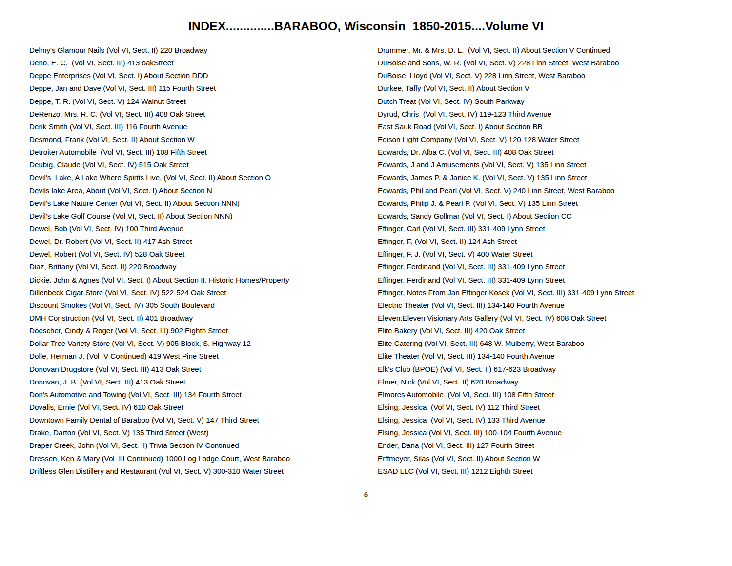INDEX..............BARABOO, Wisconsin 1850-2015....Volume VI
Delmy's Glamour Nails (Vol VI, Sect. II) 220 Broadway
Deno, E. C. (Vol VI, Sect. III) 413 oakStreet
Deppe Enterprises (Vol VI, Sect. I) About Section DDD
Deppe, Jan and Dave (Vol VI, Sect. III) 115 Fourth Street
Deppe, T. R. (Vol VI, Sect. V) 124 Walnut Street
DeRenzo, Mrs. R. C. (Vol VI, Sect. III) 408 Oak Street
Derik Smith (Vol VI, Sect. III) 116 Fourth Avenue
Desmond, Frank (Vol VI, Sect. II) About Section W
Detroiter Automobile (Vol VI, Sect. III) 108 Fifth Street
Deubig, Claude (Vol VI, Sect. IV) 515 Oak Street
Devil's Lake, A Lake Where Spirits Live, (Vol VI, Sect. II) About Section O
Devils lake Area, About (Vol VI, Sect. I) About Section N
Devil's Lake Nature Center (Vol VI, Sect. II) About Section NNN)
Devil's Lake Golf Course (Vol VI, Sect. II) About Section NNN)
Dewel, Bob (Vol VI, Sect. IV) 100 Third Avenue
Dewel, Dr. Robert (Vol VI, Sect. II) 417 Ash Street
Dewel, Robert (Vol VI, Sect. IV) 528 Oak Street
Diaz, Brittany (Vol VI, Sect. II) 220 Broadway
Dickie, John & Agnes (Vol VI, Sect. I) About Section II, Historic Homes/Property
Dillenbeck Cigar Store (Vol VI, Sect. IV) 522-524 Oak Street
Discount Smokes (Vol VI, Sect. IV) 305 South Boulevard
DMH Construction (Vol VI, Sect. II) 401 Broadway
Doescher, Cindy & Roger (Vol VI, Sect. III) 902 Eighth Street
Dollar Tree Variety Store (Vol VI, Sect. V) 905 Block, S. Highway 12
Dolle, Herman J. (Vol V Continued) 419 West Pine Street
Donovan Drugstore (Vol VI, Sect. III) 413 Oak Street
Donovan, J. B. (Vol VI, Sect. III) 413 Oak Street
Don's Automotive and Towing (Vol VI, Sect. III) 134 Fourth Street
Dovalis, Ernie (Vol VI, Sect. IV) 610 Oak Street
Downtown Family Dental of Baraboo (Vol VI, Sect. V) 147 Third Street
Drake, Darton (Vol VI, Sect. V) 135 Third Street (West)
Draper Creek, John (Vol VI, Sect. II) Trivia Section IV Continued
Dressen, Ken & Mary (Vol III Continued) 1000 Log Lodge Court, West Baraboo
Driftless Glen Distillery and Restaurant (Vol VI, Sect. V) 300-310 Water Street
Drummer, Mr. & Mrs. D. L. (Vol VI, Sect. II) About Section V Continued
DuBoise and Sons, W. R. (Vol VI, Sect. V) 228 Linn Street, West Baraboo
DuBoise, Lloyd (Vol VI, Sect. V) 228 Linn Street, West Baraboo
Durkee, Taffy (Vol VI, Sect. II) About Section V
Dutch Treat (Vol VI, Sect. IV) South Parkway
Dyrud, Chris (Vol VI, Sect. IV) 119-123 Third Avenue
East Sauk Road (Vol VI, Sect. I) About Section BB
Edison Light Company (Vol VI, Sect. V) 120-128 Water Street
Edwards, Dr. Alba C. (Vol VI, Sect. III) 408 Oak Street
Edwards, J and J Amusements (Vol VI, Sect. V) 135 Linn Street
Edwards, James P. & Janice K. (Vol VI, Sect. V) 135 Linn Street
Edwards, Phil and Pearl (Vol VI, Sect. V) 240 Linn Street, West Baraboo
Edwards, Philip J. & Pearl P. (Vol VI, Sect. V) 135 Linn Street
Edwards, Sandy Gollmar (Vol VI, Sect. I) About Section CC
Effinger, Carl (Vol VI, Sect. III) 331-409 Lynn Street
Effinger, F. (Vol VI, Sect. II) 124 Ash Street
Effinger, F. J. (Vol VI, Sect. V) 400 Water Street
Effinger, Ferdinand (Vol VI, Sect. III) 331-409 Lynn Street
Effinger, Ferdinand (Vol VI, Sect. III) 331-409 Lynn Street
Effinger, Notes From Jan Effinger Kosek (Vol VI, Sect. III) 331-409 Lynn Street
Electric Theater (Vol VI, Sect. III) 134-140 Fourth Avenue
Eleven:Eleven Visionary Arts Gallery (Vol VI, Sect. IV) 608 Oak Street
Elite Bakery (Vol VI, Sect. III) 420 Oak Street
Elite Catering (Vol VI, Sect. III) 648 W. Mulberry, West Baraboo
Elite Theater (Vol VI, Sect. III) 134-140 Fourth Avenue
Elk's Club (BPOE) (Vol VI, Sect. II) 617-623 Broadway
Elmer, Nick (Vol VI, Sect. II) 620 Broadway
Elmores Automobile (Vol VI, Sect. III) 108 Fifth Street
Elsing, Jessica (Vol VI, Sect. IV) 112 Third Street
Elsing, Jessica (Vol VI, Sect. IV) 133 Third Avenue
Elsing, Jessica (Vol VI, Sect. III) 100-104 Fourth Avenue
Ender, Dana (Vol VI, Sect. III) 127 Fourth Street
Erffmeyer, Silas (Vol VI, Sect. II) About Section W
ESAD LLC (Vol VI, Sect. III) 1212 Eighth Street
6